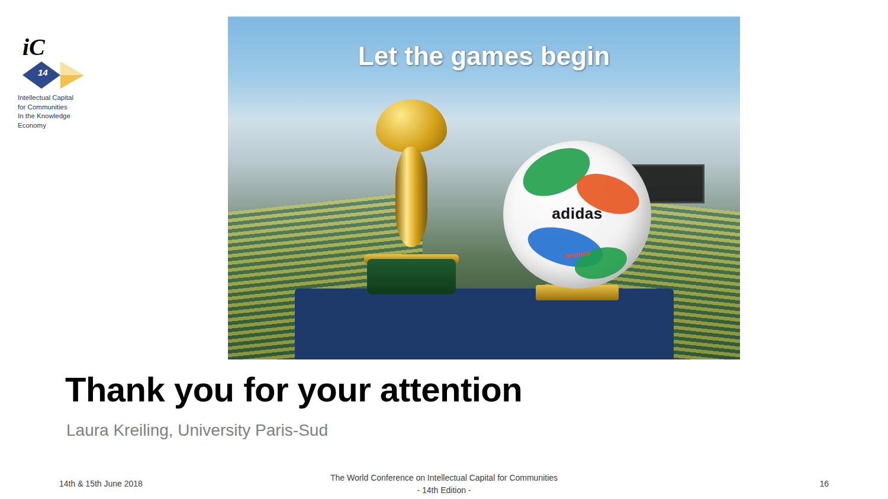iC
14
Intellectual Capital
for Communities
In the Knowledge
Economy
Let the games begin
adidas
brazuca
Thank you for your attention
Laura Kreiling, University Paris-Sud
14th & 15th June 2018 The World Conference on Intellectual Capital for Communities
- 14th Edition - 16